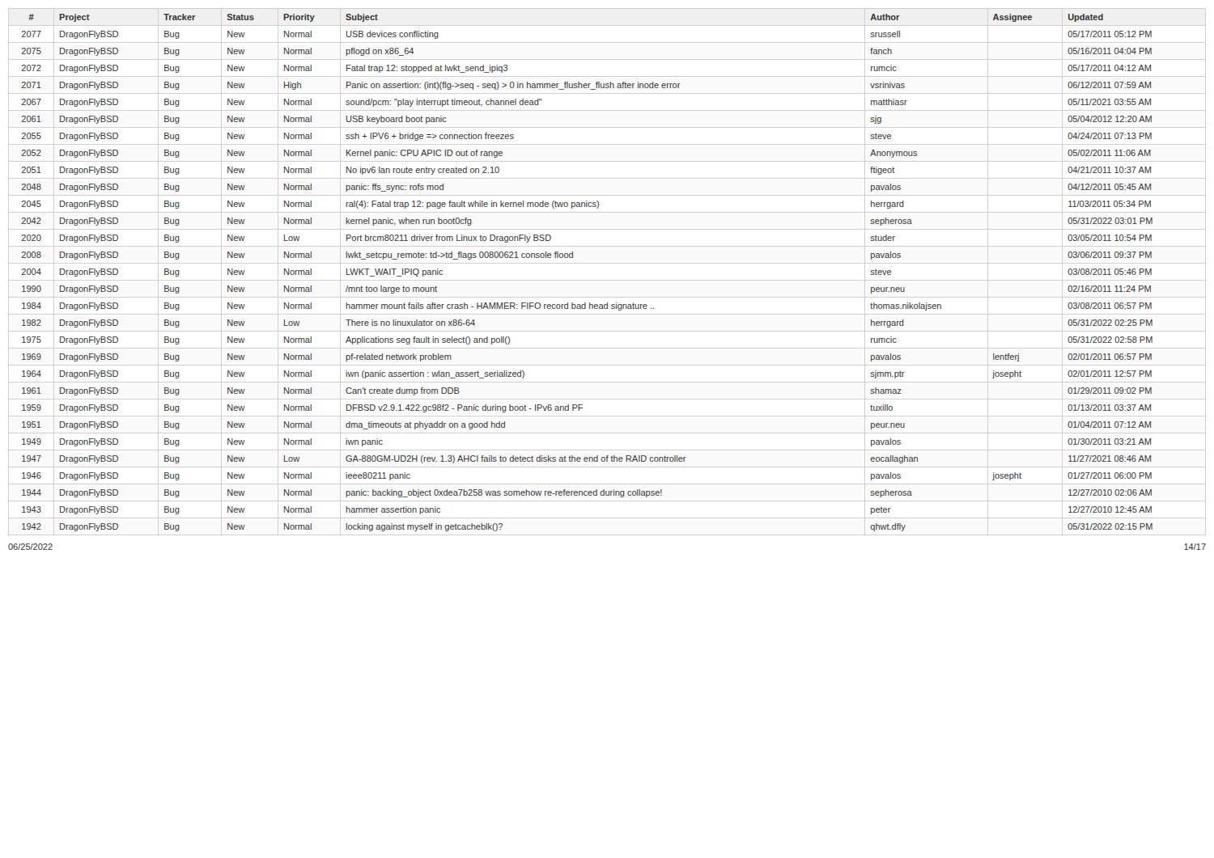| # | Project | Tracker | Status | Priority | Subject | Author | Assignee | Updated |
| --- | --- | --- | --- | --- | --- | --- | --- | --- |
| 2077 | DragonFlyBSD | Bug | New | Normal | USB devices conflicting | srussell | | 05/17/2011 05:12 PM |
| 2075 | DragonFlyBSD | Bug | New | Normal | pflogd on x86_64 | fanch | | 05/16/2011 04:04 PM |
| 2072 | DragonFlyBSD | Bug | New | Normal | Fatal trap 12: stopped at lwkt_send_ipiq3 | rumcic | | 05/17/2011 04:12 AM |
| 2071 | DragonFlyBSD | Bug | New | High | Panic on assertion: (int)(flg->seq - seq) > 0 in hammer_flusher_flush after inode error | vsrinivas | | 06/12/2011 07:59 AM |
| 2067 | DragonFlyBSD | Bug | New | Normal | sound/pcm: "play interrupt timeout, channel dead" | matthiasr | | 05/11/2021 03:55 AM |
| 2061 | DragonFlyBSD | Bug | New | Normal | USB keyboard boot panic | sjg | | 05/04/2012 12:20 AM |
| 2055 | DragonFlyBSD | Bug | New | Normal | ssh + IPV6 + bridge => connection freezes | steve | | 04/24/2011 07:13 PM |
| 2052 | DragonFlyBSD | Bug | New | Normal | Kernel panic: CPU APIC ID out of range | Anonymous | | 05/02/2011 11:06 AM |
| 2051 | DragonFlyBSD | Bug | New | Normal | No ipv6 lan route entry created on 2.10 | ftigeot | | 04/21/2011 10:37 AM |
| 2048 | DragonFlyBSD | Bug | New | Normal | panic: ffs_sync: rofs mod | pavalos | | 04/12/2011 05:45 AM |
| 2045 | DragonFlyBSD | Bug | New | Normal | ral(4): Fatal trap 12: page fault while in kernel mode (two panics) | herrgard | | 11/03/2011 05:34 PM |
| 2042 | DragonFlyBSD | Bug | New | Normal | kernel panic, when run boot0cfg | sepherosa | | 05/31/2022 03:01 PM |
| 2020 | DragonFlyBSD | Bug | New | Low | Port brcm80211 driver from Linux to DragonFly BSD | studer | | 03/05/2011 10:54 PM |
| 2008 | DragonFlyBSD | Bug | New | Normal | lwkt_setcpu_remote: td->td_flags 00800621 console flood | pavalos | | 03/06/2011 09:37 PM |
| 2004 | DragonFlyBSD | Bug | New | Normal | LWKT_WAIT_IPIQ panic | steve | | 03/08/2011 05:46 PM |
| 1990 | DragonFlyBSD | Bug | New | Normal | /mnt too large to mount | peur.neu | | 02/16/2011 11:24 PM |
| 1984 | DragonFlyBSD | Bug | New | Normal | hammer mount fails after crash - HAMMER: FIFO record bad head signature .. | thomas.nikolajsen | | 03/08/2011 06:57 PM |
| 1982 | DragonFlyBSD | Bug | New | Low | There is no linuxulator on x86-64 | herrgard | | 05/31/2022 02:25 PM |
| 1975 | DragonFlyBSD | Bug | New | Normal | Applications seg fault in select() and poll() | rumcic | | 05/31/2022 02:58 PM |
| 1969 | DragonFlyBSD | Bug | New | Normal | pf-related network problem | pavalos | lentferj | 02/01/2011 06:57 PM |
| 1964 | DragonFlyBSD | Bug | New | Normal | iwn (panic assertion : wlan_assert_serialized) | sjmm.ptr | josepht | 02/01/2011 12:57 PM |
| 1961 | DragonFlyBSD | Bug | New | Normal | Can't create dump from DDB | shamaz | | 01/29/2011 09:02 PM |
| 1959 | DragonFlyBSD | Bug | New | Normal | DFBSD v2.9.1.422.gc98f2 - Panic during boot - IPv6 and PF | tuxillo | | 01/13/2011 03:37 AM |
| 1951 | DragonFlyBSD | Bug | New | Normal | dma_timeouts at phyaddr on a good hdd | peur.neu | | 01/04/2011 07:12 AM |
| 1949 | DragonFlyBSD | Bug | New | Normal | iwn panic | pavalos | | 01/30/2011 03:21 AM |
| 1947 | DragonFlyBSD | Bug | New | Low | GA-880GM-UD2H (rev. 1.3) AHCI fails to detect disks at the end of the RAID controller | eocallaghan | | 11/27/2021 08:46 AM |
| 1946 | DragonFlyBSD | Bug | New | Normal | ieee80211 panic | pavalos | josepht | 01/27/2011 06:00 PM |
| 1944 | DragonFlyBSD | Bug | New | Normal | panic: backing_object 0xdea7b258 was somehow re-referenced during collapse! | sepherosa | | 12/27/2010 02:06 AM |
| 1943 | DragonFlyBSD | Bug | New | Normal | hammer assertion panic | peter | | 12/27/2010 12:45 AM |
| 1942 | DragonFlyBSD | Bug | New | Normal | locking against myself in getcacheblk()? | qhwt.dfly | | 05/31/2022 02:15 PM |
06/25/2022 14/17